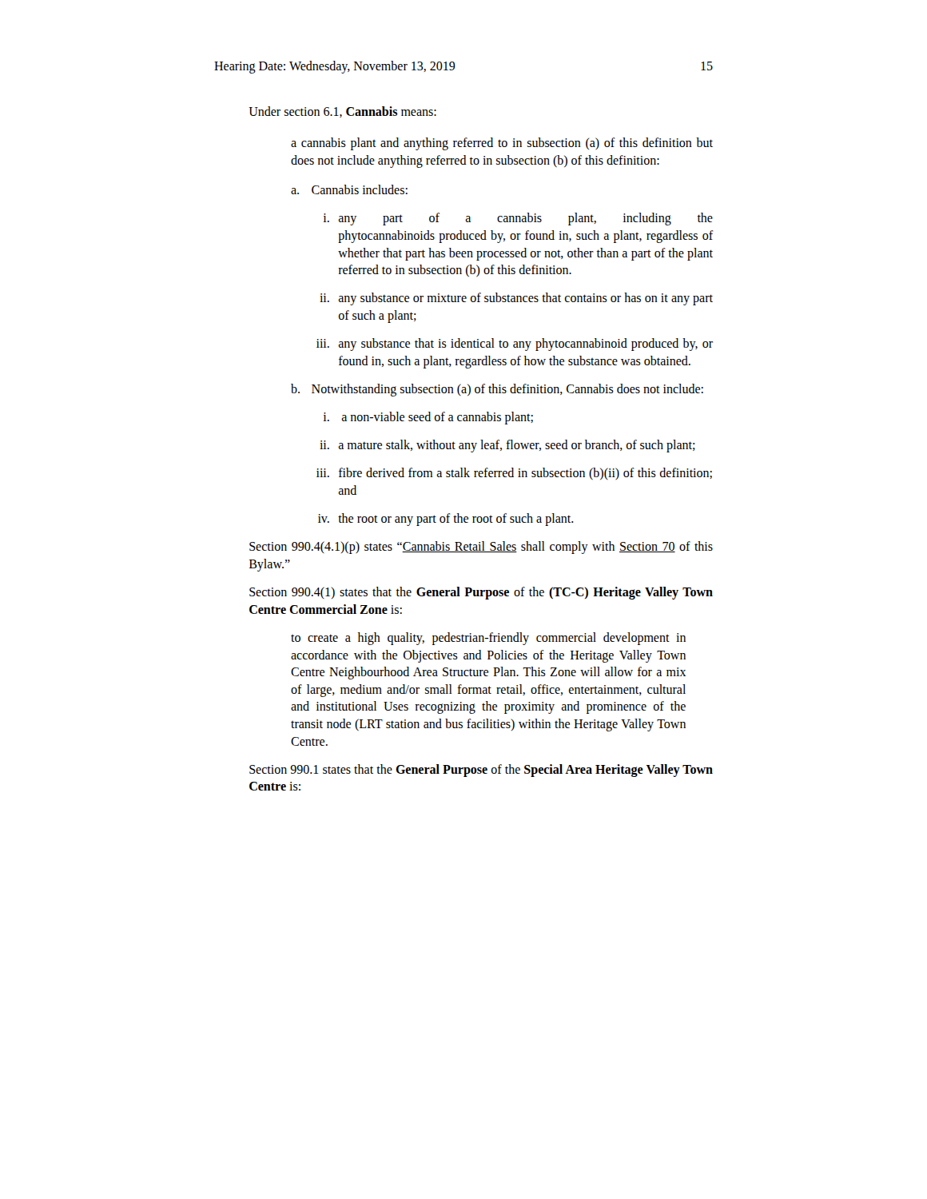Hearing Date: Wednesday, November 13, 2019
15
Under section 6.1, Cannabis means:
a cannabis plant and anything referred to in subsection (a) of this definition but does not include anything referred to in subsection (b) of this definition:
a.
Cannabis includes:
i.
any part of acannabis plant, including the
phytocannabinoids produced by, or found in, such a plant, regardless of whether that part has been processed or not, other than a part of the plant referred to in subsection (b) of this definition.
ii.
any substance or mixture of substances that contains or has on it any part of such a plant;
iii.
any substance that is identical to any phytocannabinoid produced by, or found in, such a plant, regardless of how the substance was obtained.
b.
Notwithstanding subsection (a) of this definition, Cannabis does not include:
i.
a non-viable seed of a cannabis plant;
ii.
a mature stalk, without any leaf, flower, seed or branch, of such plant;
iii.
fibre derived from a stalk referred in subsection (b)(ii) of this definition; and
iv.
the root or any part of the root of such a plant.
Section 990.4(4.1)(p) states “Cannabis Retail Sales shall comply with Section 70 of this Bylaw.”
Section 990.4(1) states that the General Purpose of the (TC-C) Heritage Valley Town Centre Commercial Zone is:
to create a high quality, pedestrian-friendly commercial development in accordance with the Objectives and Policies of the Heritage Valley Town Centre Neighbourhood Area Structure Plan. This Zone will allow for a mix of large, medium and/or small format retail, office, entertainment, cultural and institutional Uses recognizing the proximity and prominence of the transit node (LRT station and bus facilities) within the Heritage Valley Town Centre.
Section 990.1 states that the General Purpose of the Special Area Heritage Valley Town Centre is: